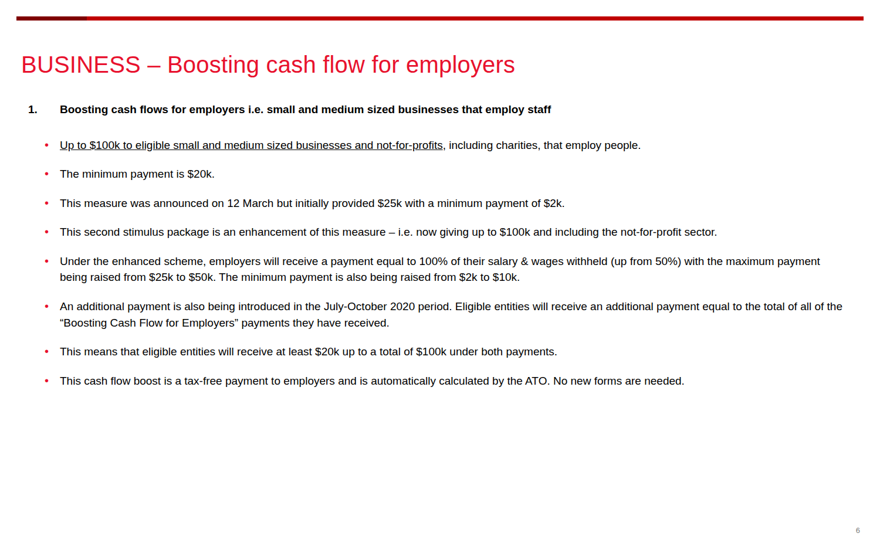BUSINESS – Boosting cash flow for employers
1. Boosting cash flows for employers i.e. small and medium sized businesses that employ staff
Up to $100k to eligible small and medium sized businesses and not-for-profits, including charities, that employ people.
The minimum payment is $20k.
This measure was announced on 12 March but initially provided $25k with a minimum payment of $2k.
This second stimulus package is an enhancement of this measure – i.e. now giving up to $100k and including the not-for-profit sector.
Under the enhanced scheme, employers will receive a payment equal to 100% of their salary & wages withheld (up from 50%) with the maximum payment being raised from $25k to $50k. The minimum payment is also being raised from $2k to $10k.
An additional payment is also being introduced in the July-October 2020 period. Eligible entities will receive an additional payment equal to the total of all of the “Boosting Cash Flow for Employers” payments they have received.
This means that eligible entities will receive at least $20k up to a total of $100k under both payments.
This cash flow boost is a tax-free payment to employers and is automatically calculated by the ATO. No new forms are needed.
6